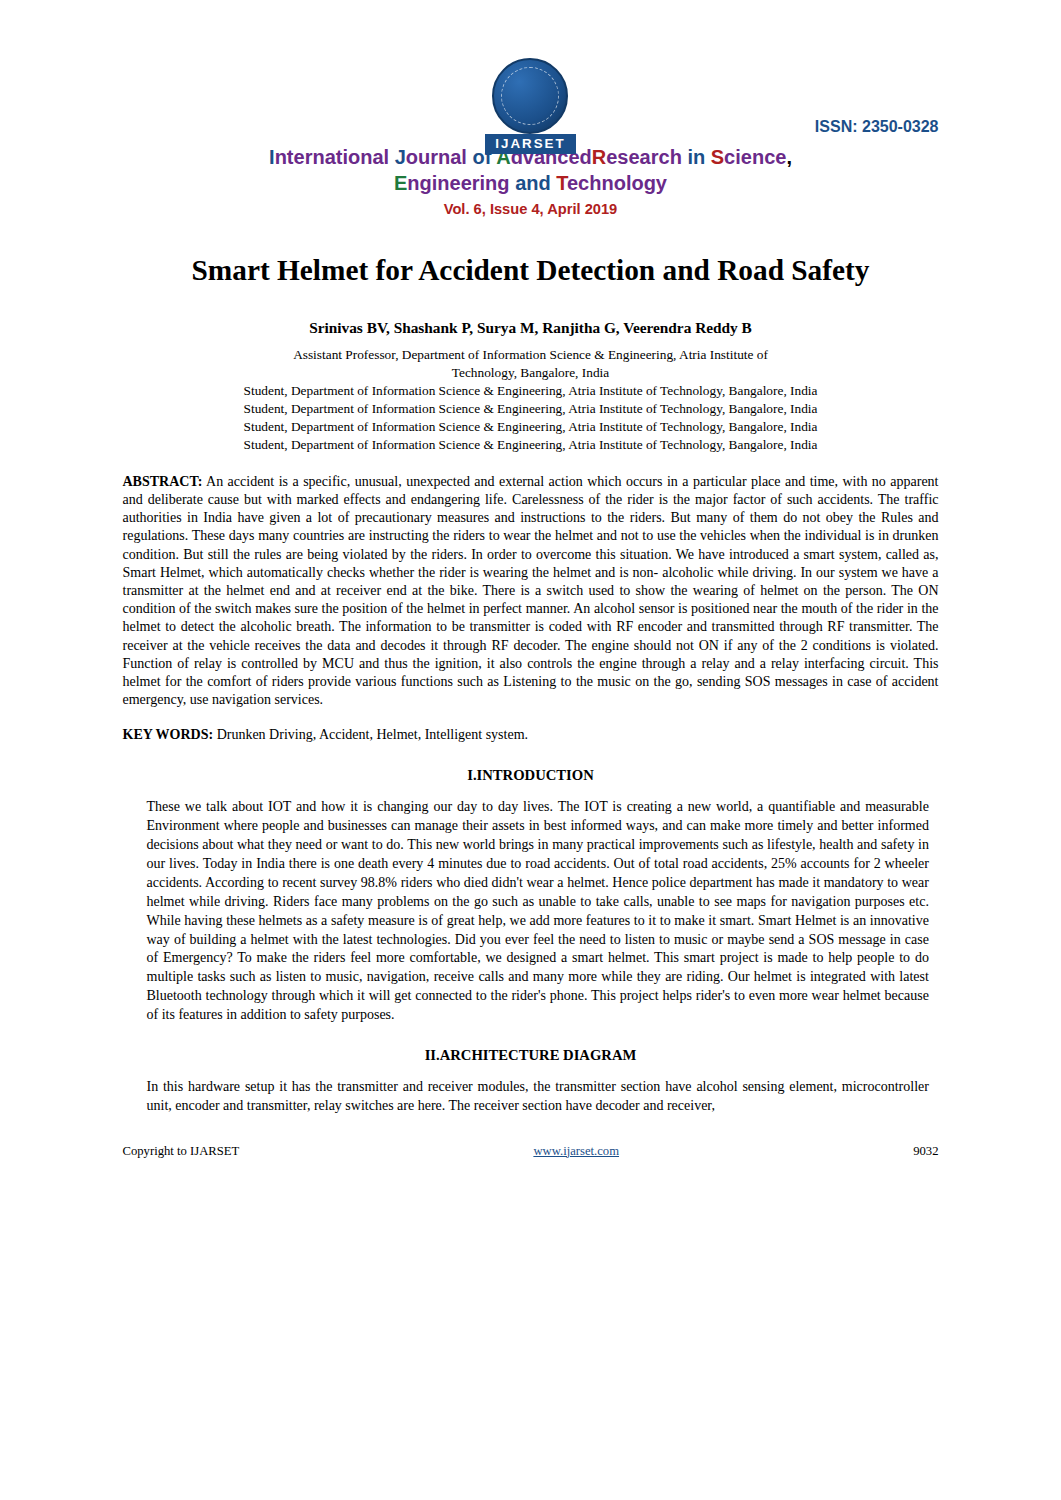IJARSET
ISSN: 2350-0328
International Journal of Advanced Research in Science,
Engineering and Technology
Vol. 6, Issue 4, April 2019
Smart Helmet for Accident Detection and Road Safety
Srinivas BV, Shashank P, Surya M, Ranjitha G, Veerendra Reddy B
Assistant Professor, Department of Information Science & Engineering, Atria Institute of
Technology, Bangalore, India
Student, Department of Information Science & Engineering, Atria Institute of Technology, Bangalore, India
Student, Department of Information Science & Engineering, Atria Institute of Technology, Bangalore, India
Student, Department of Information Science & Engineering, Atria Institute of Technology, Bangalore, India
Student, Department of Information Science & Engineering, Atria Institute of Technology, Bangalore, India
ABSTRACT: An accident is a specific, unusual, unexpected and external action which occurs in a particular place and time, with no apparent and deliberate cause but with marked effects and endangering life. Carelessness of the rider is the major factor of such accidents. The traffic authorities in India have given a lot of precautionary measures and instructions to the riders. But many of them do not obey the Rules and regulations. These days many countries are instructing the riders to wear the helmet and not to use the vehicles when the individual is in drunken condition. But still the rules are being violated by the riders. In order to overcome this situation. We have introduced a smart system, called as, Smart Helmet, which automatically checks whether the rider is wearing the helmet and is non- alcoholic while driving. In our system we have a transmitter at the helmet end and at receiver end at the bike. There is a switch used to show the wearing of helmet on the person. The ON condition of the switch makes sure the position of the helmet in perfect manner. An alcohol sensor is positioned near the mouth of the rider in the helmet to detect the alcoholic breath. The information to be transmitter is coded with RF encoder and transmitted through RF transmitter. The receiver at the vehicle receives the data and decodes it through RF decoder. The engine should not ON if any of the 2 conditions is violated. Function of relay is controlled by MCU and thus the ignition, it also controls the engine through a relay and a relay interfacing circuit. This helmet for the comfort of riders provide various functions such as Listening to the music on the go, sending SOS messages in case of accident emergency, use navigation services.
KEY WORDS: Drunken Driving, Accident, Helmet, Intelligent system.
I.INTRODUCTION
These we talk about IOT and how it is changing our day to day lives. The IOT is creating a new world, a quantifiable and measurable Environment where people and businesses can manage their assets in best informed ways, and can make more timely and better informed decisions about what they need or want to do. This new world brings in many practical improvements such as lifestyle, health and safety in our lives. Today in India there is one death every 4 minutes due to road accidents. Out of total road accidents, 25% accounts for 2 wheeler accidents. According to recent survey 98.8% riders who died didn't wear a helmet. Hence police department has made it mandatory to wear helmet while driving. Riders face many problems on the go such as unable to take calls, unable to see maps for navigation purposes etc. While having these helmets as a safety measure is of great help, we add more features to it to make it smart. Smart Helmet is an innovative way of building a helmet with the latest technologies. Did you ever feel the need to listen to music or maybe send a SOS message in case of Emergency? To make the riders feel more comfortable, we designed a smart helmet. This smart project is made to help people to do multiple tasks such as listen to music, navigation, receive calls and many more while they are riding. Our helmet is integrated with latest Bluetooth technology through which it will get connected to the rider's phone. This project helps rider's to even more wear helmet because of its features in addition to safety purposes.
II.ARCHITECTURE DIAGRAM
In this hardware setup it has the transmitter and receiver modules, the transmitter section have alcohol sensing element, microcontroller unit, encoder and transmitter, relay switches are here. The receiver section have decoder and receiver,
Copyright to IJARSET
www.ijarset.com
9032